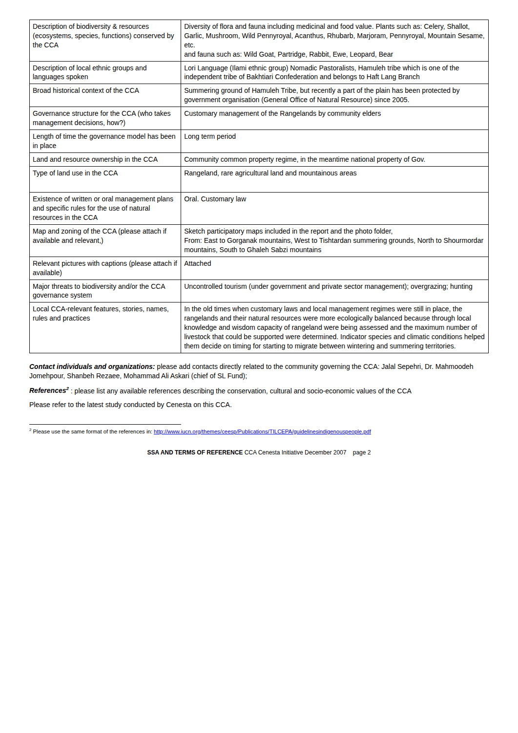| Description of biodiversity & resources (ecosystems, species, functions) conserved by the CCA | Diversity of flora and fauna including medicinal and food value. Plants such as: Celery, Shallot, Garlic, Mushroom, Wild Pennyroyal, Acanthus, Rhubarb, Marjoram, Pennyroyal, Mountain Sesame, etc. and fauna such as: Wild Goat, Partridge, Rabbit, Ewe, Leopard, Bear |
| Description of local ethnic groups and languages spoken | Lori Language (Ilami ethnic group) Nomadic Pastoralists, Hamuleh tribe which is one of the independent tribe of Bakhtiari Confederation and belongs to Haft Lang Branch |
| Broad historical context of the CCA | Summering ground of Hamuleh Tribe, but recently a part of the plain has been protected by government organisation (General Office of Natural Resource) since 2005. |
| Governance structure for the CCA (who takes management decisions, how?) | Customary management of the Rangelands by community elders |
| Length of time the governance model has been in place | Long term period |
| Land and resource ownership in the CCA | Community common property regime, in the meantime national property of Gov. |
| Type of land use in the CCA | Rangeland, rare agricultural land and mountainous areas |
| Existence of written or oral management plans and specific rules for the use of natural resources in the CCA | Oral. Customary law |
| Map and zoning of the CCA (please attach if available and relevant,) | Sketch participatory maps included in the report and the photo folder, From: East to Gorganak mountains, West to Tishtardan summering grounds, North to Shourmordar mountains, South to Ghaleh Sabzi mountains |
| Relevant pictures with captions (please attach if available) | Attached |
| Major threats to biodiversity and/or the CCA governance system | Uncontrolled tourism (under government and private sector management); overgrazing; hunting |
| Local CCA-relevant features, stories, names, rules and practices | In the old times when customary laws and local management regimes were still in place, the rangelands and their natural resources were more ecologically balanced because through local knowledge and wisdom capacity of rangeland were being assessed and the maximum number of livestock that could be supported were determined. Indicator species and climatic conditions helped them decide on timing for starting to migrate between wintering and summering territories. |
Contact individuals and organizations: please add contacts directly related to the community governing the CCA: Jalal Sepehri, Dr. Mahmoodeh Jomehpour, Shanbeh Rezaee, Mohammad Ali Askari (chief of SL Fund);
References2 : please list any available references describing the conservation, cultural and socio-economic values of the CCA
Please refer to the latest study conducted by Cenesta on this CCA.
2 Please use the same format of the references in: http://www.iucn.org/themes/ceesp/Publications/TILCEPA/guidelinesindigenouspeople.pdf
SSA AND TERMS OF REFERENCE CCA Cenesta Initiative December 2007 page 2